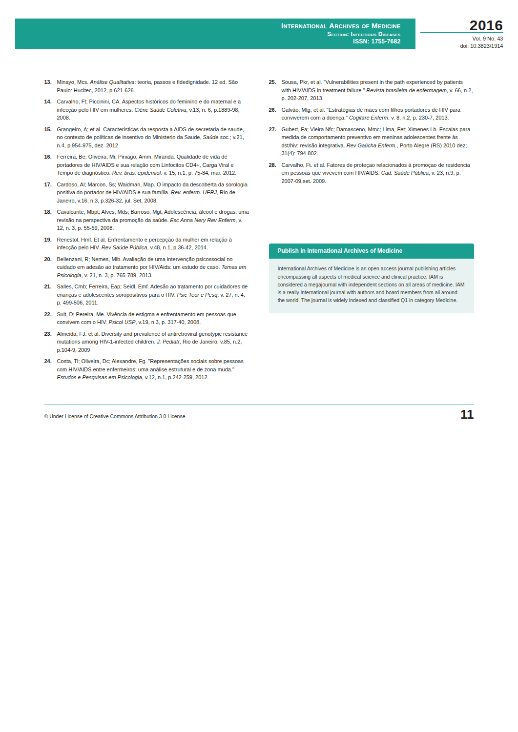International Archives of Medicine
Section: Infectious Diseases
ISSN: 1755-7682
2016
Vol. 9 No. 43
doi: 10.3823/1914
13. Minayo, Mcs. Análise Qualitativa: teoria, passos e fidedignidade. 12 ed. São Paulo: Hucitec, 2012, p 621-626.
14. Carvalho, Ft; Piccinini, CA. Aspectos históricos do feminino e do maternal e a infecção pelo HIV em mulheres. Ciênc Saúde Coletiva, v.13, n. 6, p.1889-98, 2008.
15. Grangeiro, A; et al. Caracteristicas da resposta a AIDS de secretaria de saude, no contexto de políticas de insentivo do Ministerio da Saude, Saúde soc.; v.21, n.4, p.954-975, dez. 2012.
16. Ferreira, Be; Oliveira, Mi; Piniago, Amm. Miranda. Qualidade de vida de portadores de HIV/AIDS e sua relação com Linfocitos CD4+, Carga Viral e Tempo de diagnóstico. Rev. bras. epidemiol. v. 15, n.1, p. 75-84, mar. 2012.
17. Cardoso, Al; Marcon, Ss; Waidman, Map. O impacto da descoberta da sorologia positiva do portador de HIV/AIDS e sua família. Rev. enferm. UERJ, Rio de Janeiro, v.16, n.3, p.326-32, jul. Set. 2008.
18. Cavalcante, Mbpt; Alves, Mds; Barroso, Mgt. Adolescência, álcool e drogas: uma revisão na perspectiva da promoção da saúde. Esc Anna Nery Rev Enferm, v. 12, n. 3, p. 55-59, 2008.
19. Renestol, Hmf. Et al. Enfrentamento e percepção da mulher em relação à infecção pelo HIV. Rev Saúde Pública, v.48, n.1, p.36-42, 2014.
20. Bellenzani, R; Nemes, Mib. Avaliação de uma intervenção psicossocial no cuidado em adesão ao tratamento por HIV/Aids: um estudo de caso. Temas em Psicologia, v. 21, n. 3, p. 765-789, 2013.
21. Salles, Cmb; Ferreira, Eap; Seidl, Emf. Adesão ao tratamento por cuidadores de crianças e adolescentes soropositivos para o HIV. Psic Teor e Pesq, v. 27, n. 4, p. 499-506, 2011.
22. Suit, D; Pereira, Me. Vivência de estigma e enfrentamento em pessoas que convivem com o HIV. Psicol USP, v.19, n.3, p. 317-40, 2008.
23. Almeida, FJ. et al. Diversity and prevalence of antiretroviral genotypic resistance mutations among HIV-1-infected children. J. Pediatr, Rio de Janeiro, v.85, n.2, p.104-9, 2009
24. Costa, Tl; Oliveira, Dc; Alexandre, Fg. "Representações sociais sobre pessoas com HIV/AIDS entre enfermeiros: uma análise estrutural e de zona muda." Estudos e Pesquisas em Psicologia, v.12, n.1, p.242-259, 2012.
25. Sousa, Pkr, et al. "Vulnerabilities present in the path experienced by patients with HIV/AIDS in treatment failure." Revista brasileira de enfermagem, v. 66, n.2, p. 202-207, 2013.
26. Galvão, Mtg, et al. "Estratégias de mães com filhos portadores de HIV para conviverem com a doença." Cogitare Enferm. v. 8, n.2, p. 230-7, 2013.
27. Gubert, Fa; Vieira Nfc; Damasceno, Mmc; Lima, Fet; Ximenes Lb. Escalas para medida de comportamento preventivo em meninas adolescentes frente às dst/hiv: revisão integrativa. Rev Gaúcha Enferm., Porto Alegre (RS) 2010 dez; 31(4): 794-802.
28. Carvalho, Ft. et al. Fatores de proteçao relacionados á promoçao de residencia em pessoas que vivevem com HIV/AIDS. Cad. Saúde Pública, v. 23, n.9, p. 2007-09,set. 2009.
Publish in International Archives of Medicine
International Archives of Medicine is an open access journal publishing articles encompassing all aspects of medical science and clinical practice. IAM is considered a megajournal with independent sections on all areas of medicine. IAM is a really international journal with authors and board members from all around the world. The journal is widely indexed and classified Q1 in category Medicine.
© Under License of Creative Commons Attribution 3.0 License
11